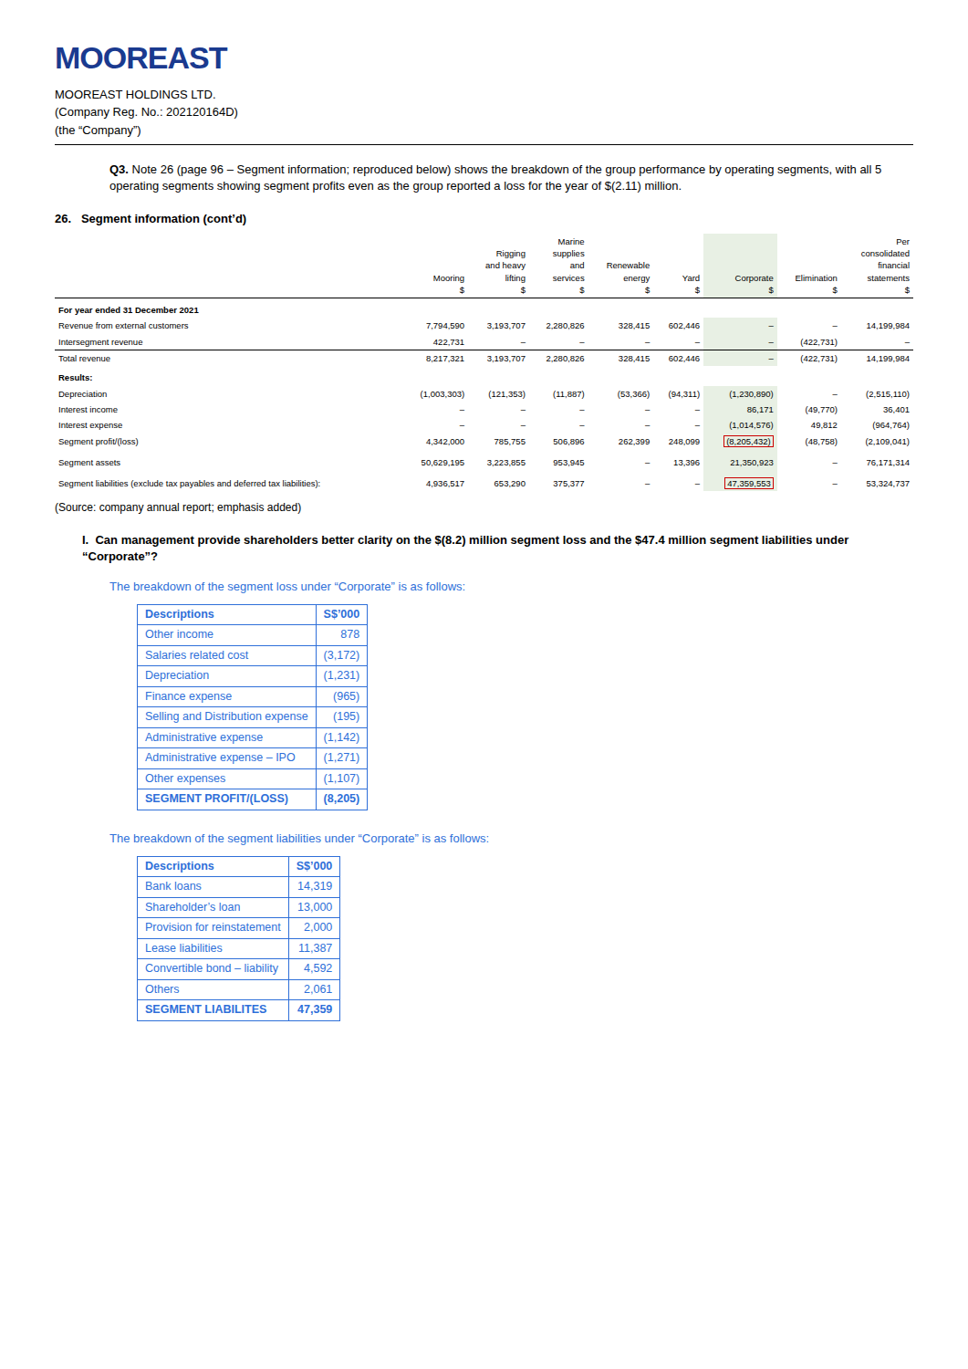MOOREAST
MOOREAST HOLDINGS LTD.
(Company Reg. No.: 202120164D)
(the “Company”)
Q3. Note 26 (page 96 – Segment information; reproduced below) shows the breakdown of the group performance by operating segments, with all 5 operating segments showing segment profits even as the group reported a loss for the year of $(2.11) million.
26. Segment information (cont’d)
| | Mooring $ | Rigging and heavy lifting $ | Marine supplies and services $ | Renewable energy $ | Yard $ | Corporate $ | Elimination $ | Per consolidated financial statements $ |
| --- | --- | --- | --- | --- | --- | --- | --- | --- |
| For year ended 31 December 2021 |
| Revenue from external customers | 7,794,590 | 3,193,707 | 2,280,826 | 328,415 | 602,446 | – | – | 14,199,984 |
| Intersegment revenue | 422,731 | – | – | – | – | – | (422,731) | – |
| Total revenue | 8,217,321 | 3,193,707 | 2,280,826 | 328,415 | 602,446 | – | (422,731) | 14,199,984 |
| Results: |
| Depreciation | (1,003,303) | (121,353) | (11,887) | (53,366) | (94,311) | (1,230,890) | – | (2,515,110) |
| Interest income | – | – | – | – | – | 86,171 | (49,770) | 36,401 |
| Interest expense | – | – | – | – | – | (1,014,576) | 49,812 | (964,764) |
| Segment profit/(loss) | 4,342,000 | 785,755 | 506,896 | 262,399 | 248,099 | (8,205,432) | (48,758) | (2,109,041) |
| Segment assets | 50,629,195 | 3,223,855 | 953,945 | – | 13,396 | 21,350,923 | – | 76,171,314 |
| Segment liabilities (exclude tax payables and deferred tax liabilities): | 4,936,517 | 653,290 | 375,377 | – | – | 47,359,553 | – | 53,324,737 |
(Source: company annual report; emphasis added)
I. Can management provide shareholders better clarity on the $(8.2) million segment loss and the $47.4 million segment liabilities under “Corporate”?
The breakdown of the segment loss under “Corporate” is as follows:
| Descriptions | S$’000 |
| --- | --- |
| Other income | 878 |
| Salaries related cost | (3,172) |
| Depreciation | (1,231) |
| Finance expense | (965) |
| Selling and Distribution expense | (195) |
| Administrative expense | (1,142) |
| Administrative expense – IPO | (1,271) |
| Other expenses | (1,107) |
| SEGMENT PROFIT/(LOSS) | (8,205) |
The breakdown of the segment liabilities under “Corporate” is as follows:
| Descriptions | S$’000 |
| --- | --- |
| Bank loans | 14,319 |
| Shareholder’s loan | 13,000 |
| Provision for reinstatement | 2,000 |
| Lease liabilities | 11,387 |
| Convertible bond – liability | 4,592 |
| Others | 2,061 |
| SEGMENT LIABILITES | 47,359 |